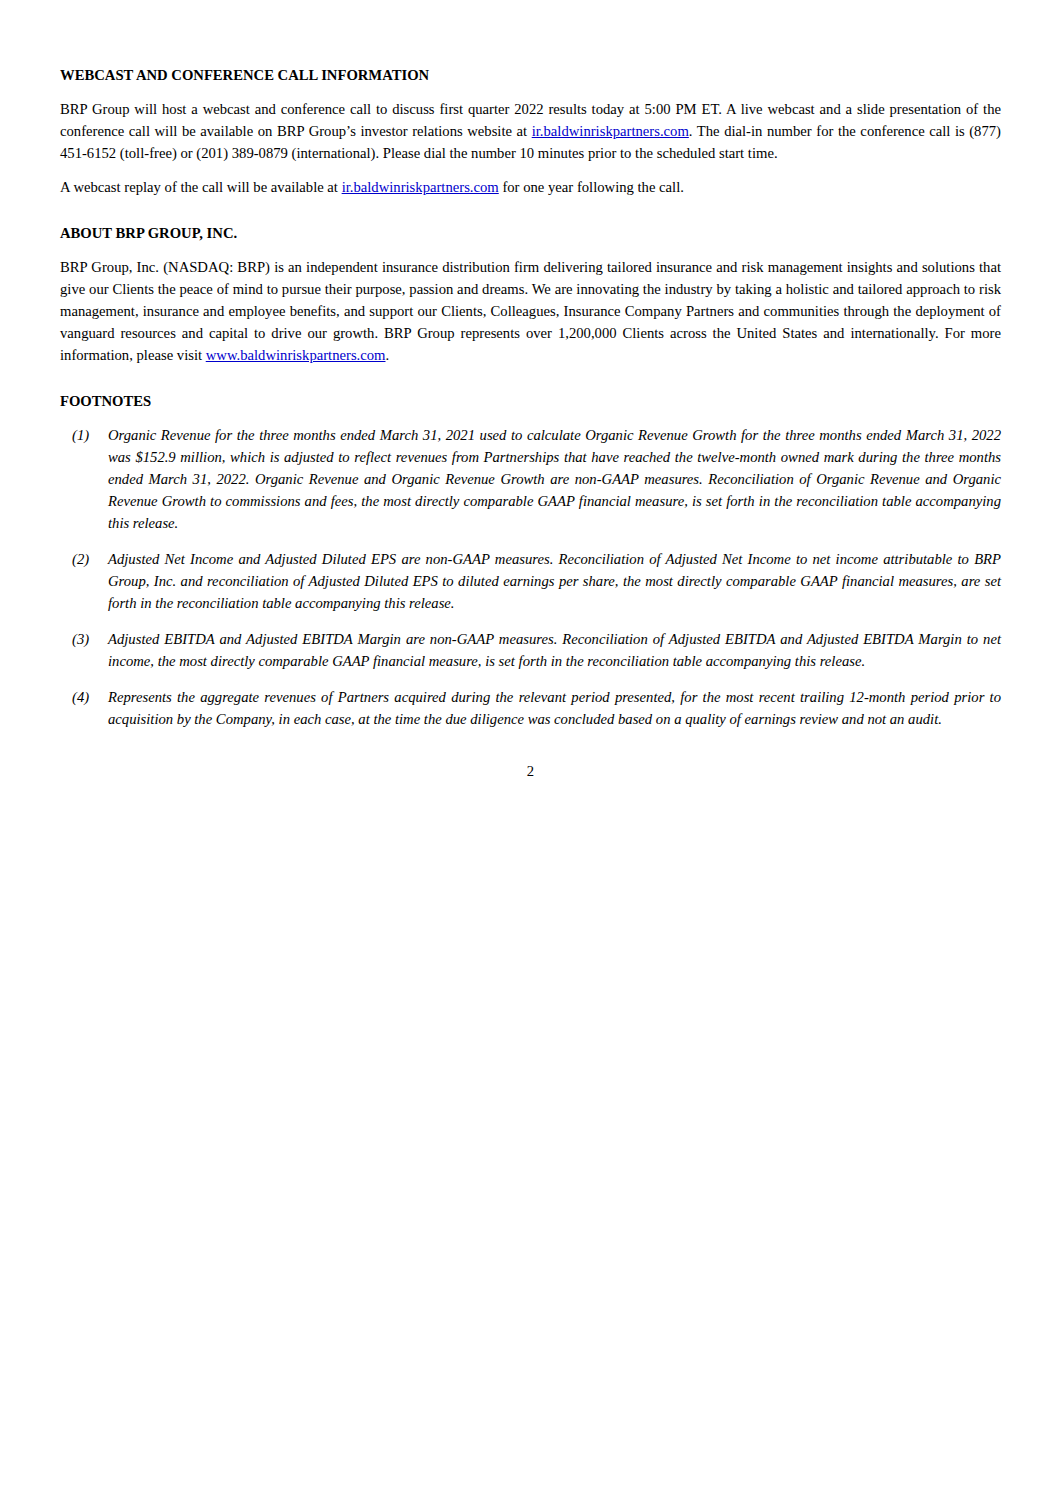WEBCAST AND CONFERENCE CALL INFORMATION
BRP Group will host a webcast and conference call to discuss first quarter 2022 results today at 5:00 PM ET. A live webcast and a slide presentation of the conference call will be available on BRP Group’s investor relations website at ir.baldwinriskpartners.com. The dial-in number for the conference call is (877) 451-6152 (toll-free) or (201) 389-0879 (international). Please dial the number 10 minutes prior to the scheduled start time.
A webcast replay of the call will be available at ir.baldwinriskpartners.com for one year following the call.
ABOUT BRP GROUP, INC.
BRP Group, Inc. (NASDAQ: BRP) is an independent insurance distribution firm delivering tailored insurance and risk management insights and solutions that give our Clients the peace of mind to pursue their purpose, passion and dreams. We are innovating the industry by taking a holistic and tailored approach to risk management, insurance and employee benefits, and support our Clients, Colleagues, Insurance Company Partners and communities through the deployment of vanguard resources and capital to drive our growth. BRP Group represents over 1,200,000 Clients across the United States and internationally. For more information, please visit www.baldwinriskpartners.com.
FOOTNOTES
Organic Revenue for the three months ended March 31, 2021 used to calculate Organic Revenue Growth for the three months ended March 31, 2022 was $152.9 million, which is adjusted to reflect revenues from Partnerships that have reached the twelve-month owned mark during the three months ended March 31, 2022. Organic Revenue and Organic Revenue Growth are non-GAAP measures. Reconciliation of Organic Revenue and Organic Revenue Growth to commissions and fees, the most directly comparable GAAP financial measure, is set forth in the reconciliation table accompanying this release.
Adjusted Net Income and Adjusted Diluted EPS are non-GAAP measures. Reconciliation of Adjusted Net Income to net income attributable to BRP Group, Inc. and reconciliation of Adjusted Diluted EPS to diluted earnings per share, the most directly comparable GAAP financial measures, are set forth in the reconciliation table accompanying this release.
Adjusted EBITDA and Adjusted EBITDA Margin are non-GAAP measures. Reconciliation of Adjusted EBITDA and Adjusted EBITDA Margin to net income, the most directly comparable GAAP financial measure, is set forth in the reconciliation table accompanying this release.
Represents the aggregate revenues of Partners acquired during the relevant period presented, for the most recent trailing 12-month period prior to acquisition by the Company, in each case, at the time the due diligence was concluded based on a quality of earnings review and not an audit.
2